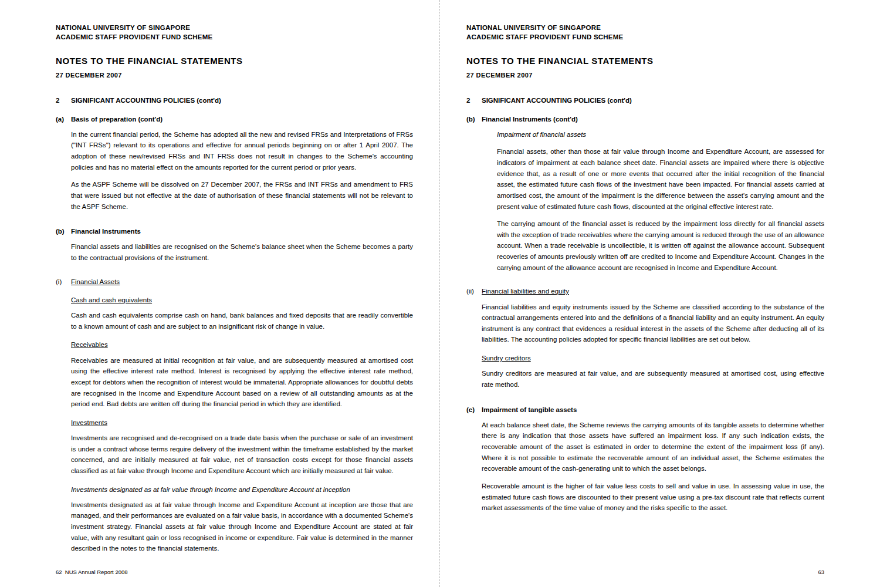National University of Singapore
Academic Staff Provident Fund Scheme
Notes to the Financial Statements
27 December 2007
2
SIGNIFICANT ACCOUNTING POLICIES (cont'd)
(a)
Basis of preparation (cont'd)
In the current financial period, the Scheme has adopted all the new and revised FRSs and Interpretations of FRSs ("INT FRSs") relevant to its operations and effective for annual periods beginning on or after 1 April 2007. The adoption of these new/revised FRSs and INT FRSs does not result in changes to the Scheme's accounting policies and has no material effect on the amounts reported for the current period or prior years.
As the ASPF Scheme will be dissolved on 27 December 2007, the FRSs and INT FRSs and amendment to FRS that were issued but not effective at the date of authorisation of these financial statements will not be relevant to the ASPF Scheme.
(b)
Financial Instruments
Financial assets and liabilities are recognised on the Scheme's balance sheet when the Scheme becomes a party to the contractual provisions of the instrument.
(i)
Financial Assets
Cash and cash equivalents
Cash and cash equivalents comprise cash on hand, bank balances and fixed deposits that are readily convertible to a known amount of cash and are subject to an insignificant risk of change in value.
Receivables
Receivables are measured at initial recognition at fair value, and are subsequently measured at amortised cost using the effective interest rate method. Interest is recognised by applying the effective interest rate method, except for debtors when the recognition of interest would be immaterial. Appropriate allowances for doubtful debts are recognised in the Income and Expenditure Account based on a review of all outstanding amounts as at the period end. Bad debts are written off during the financial period in which they are identified.
Investments
Investments are recognised and de-recognised on a trade date basis when the purchase or sale of an investment is under a contract whose terms require delivery of the investment within the timeframe established by the market concerned, and are initially measured at fair value, net of transaction costs except for those financial assets classified as at fair value through Income and Expenditure Account which are initially measured at fair value.
Investments designated as at fair value through Income and Expenditure Account at inception
Investments designated as at fair value through Income and Expenditure Account at inception are those that are managed, and their performances are evaluated on a fair value basis, in accordance with a documented Scheme's investment strategy. Financial assets at fair value through Income and Expenditure Account are stated at fair value, with any resultant gain or loss recognised in income or expenditure. Fair value is determined in the manner described in the notes to the financial statements.
62 NUS Annual Report 2008
National University of Singapore
Academic Staff Provident Fund Scheme
Notes to the Financial Statements
27 December 2007
2
SIGNIFICANT ACCOUNTING POLICIES (cont'd)
(b)
Financial Instruments (cont'd)
Impairment of financial assets
Financial assets, other than those at fair value through Income and Expenditure Account, are assessed for indicators of impairment at each balance sheet date. Financial assets are impaired where there is objective evidence that, as a result of one or more events that occurred after the initial recognition of the financial asset, the estimated future cash flows of the investment have been impacted. For financial assets carried at amortised cost, the amount of the impairment is the difference between the asset's carrying amount and the present value of estimated future cash flows, discounted at the original effective interest rate.
The carrying amount of the financial asset is reduced by the impairment loss directly for all financial assets with the exception of trade receivables where the carrying amount is reduced through the use of an allowance account. When a trade receivable is uncollectible, it is written off against the allowance account. Subsequent recoveries of amounts previously written off are credited to Income and Expenditure Account. Changes in the carrying amount of the allowance account are recognised in Income and Expenditure Account.
(ii)
Financial liabilities and equity
Financial liabilities and equity instruments issued by the Scheme are classified according to the substance of the contractual arrangements entered into and the definitions of a financial liability and an equity instrument. An equity instrument is any contract that evidences a residual interest in the assets of the Scheme after deducting all of its liabilities. The accounting policies adopted for specific financial liabilities are set out below.
Sundry creditors
Sundry creditors are measured at fair value, and are subsequently measured at amortised cost, using effective rate method.
(c)
Impairment of tangible assets
At each balance sheet date, the Scheme reviews the carrying amounts of its tangible assets to determine whether there is any indication that those assets have suffered an impairment loss. If any such indication exists, the recoverable amount of the asset is estimated in order to determine the extent of the impairment loss (if any). Where it is not possible to estimate the recoverable amount of an individual asset, the Scheme estimates the recoverable amount of the cash-generating unit to which the asset belongs.
Recoverable amount is the higher of fair value less costs to sell and value in use. In assessing value in use, the estimated future cash flows are discounted to their present value using a pre-tax discount rate that reflects current market assessments of the time value of money and the risks specific to the asset.
63